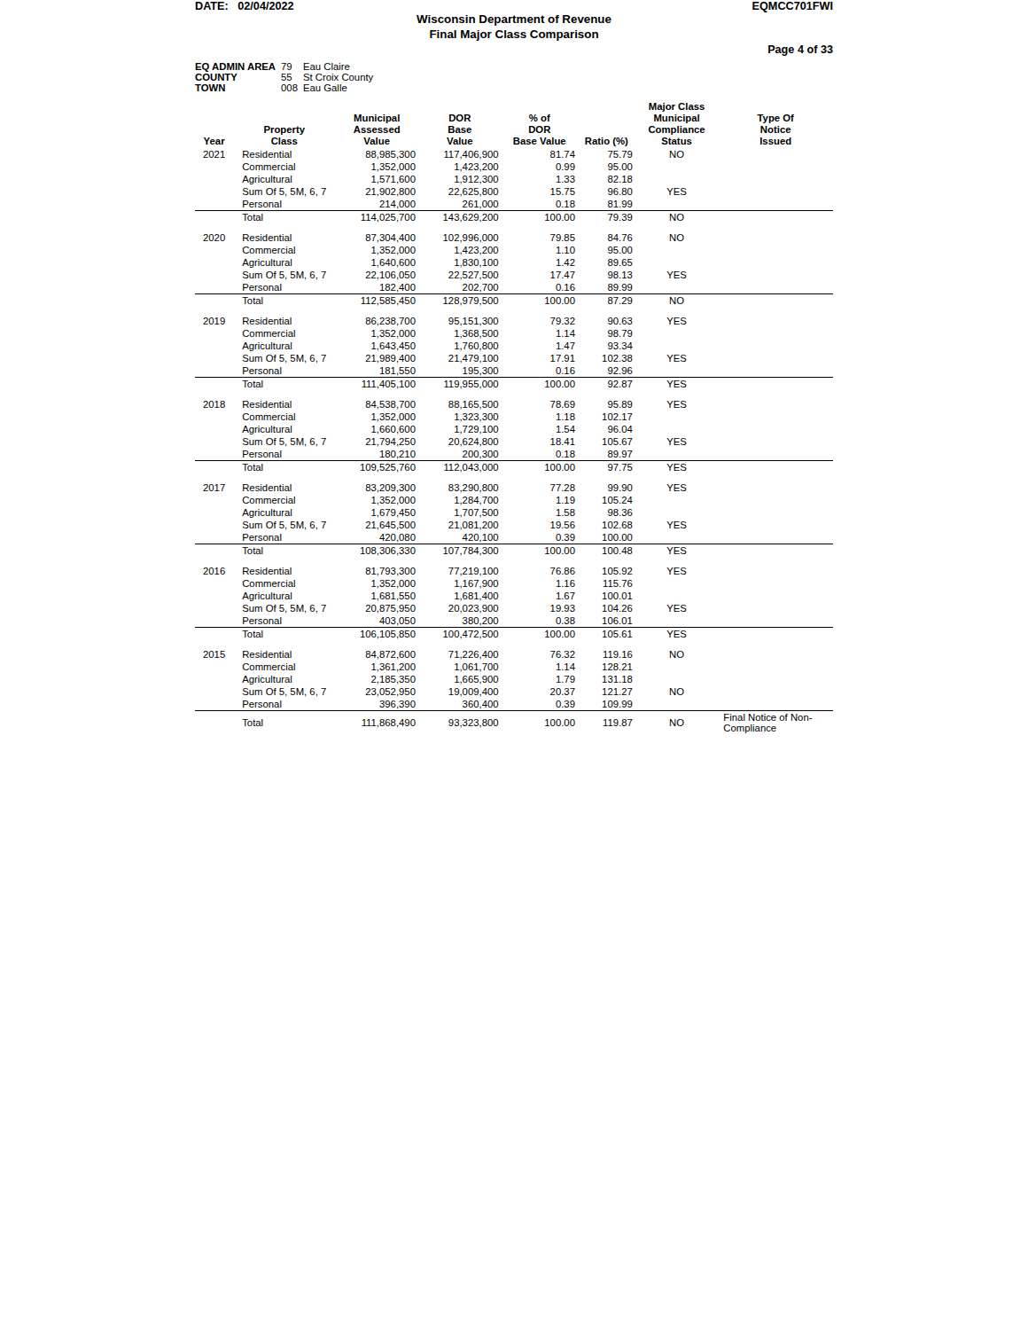DATE: 02/04/2022
EQMCC701FWI
Wisconsin Department of Revenue
Final Major Class Comparison
Page 4 of 33
| EQ ADMIN AREA | 79 | Eau Claire |
| COUNTY | 55 | St Croix County |
| TOWN | 008 | Eau Galle |
| Year | Property Class | Municipal Assessed Value | DOR Base Value | % of DOR Base Value | Ratio (%) | Major Class Municipal Compliance Status | Type Of Notice Issued |
| --- | --- | --- | --- | --- | --- | --- | --- |
| 2021 | Residential | 88,985,300 | 117,406,900 | 81.74 | 75.79 | NO | |
| | Commercial | 1,352,000 | 1,423,200 | 0.99 | 95.00 | | |
| | Agricultural | 1,571,600 | 1,912,300 | 1.33 | 82.18 | | |
| | Sum Of 5, 5M, 6, 7 | 21,902,800 | 22,625,800 | 15.75 | 96.80 | YES | |
| | Personal | 214,000 | 261,000 | 0.18 | 81.99 | | |
| | Total | 114,025,700 | 143,629,200 | 100.00 | 79.39 | NO | |
| 2020 | Residential | 87,304,400 | 102,996,000 | 79.85 | 84.76 | NO | |
| | Commercial | 1,352,000 | 1,423,200 | 1.10 | 95.00 | | |
| | Agricultural | 1,640,600 | 1,830,100 | 1.42 | 89.65 | | |
| | Sum Of 5, 5M, 6, 7 | 22,106,050 | 22,527,500 | 17.47 | 98.13 | YES | |
| | Personal | 182,400 | 202,700 | 0.16 | 89.99 | | |
| | Total | 112,585,450 | 128,979,500 | 100.00 | 87.29 | NO | |
| 2019 | Residential | 86,238,700 | 95,151,300 | 79.32 | 90.63 | YES | |
| | Commercial | 1,352,000 | 1,368,500 | 1.14 | 98.79 | | |
| | Agricultural | 1,643,450 | 1,760,800 | 1.47 | 93.34 | | |
| | Sum Of 5, 5M, 6, 7 | 21,989,400 | 21,479,100 | 17.91 | 102.38 | YES | |
| | Personal | 181,550 | 195,300 | 0.16 | 92.96 | | |
| | Total | 111,405,100 | 119,955,000 | 100.00 | 92.87 | YES | |
| 2018 | Residential | 84,538,700 | 88,165,500 | 78.69 | 95.89 | YES | |
| | Commercial | 1,352,000 | 1,323,300 | 1.18 | 102.17 | | |
| | Agricultural | 1,660,600 | 1,729,100 | 1.54 | 96.04 | | |
| | Sum Of 5, 5M, 6, 7 | 21,794,250 | 20,624,800 | 18.41 | 105.67 | YES | |
| | Personal | 180,210 | 200,300 | 0.18 | 89.97 | | |
| | Total | 109,525,760 | 112,043,000 | 100.00 | 97.75 | YES | |
| 2017 | Residential | 83,209,300 | 83,290,800 | 77.28 | 99.90 | YES | |
| | Commercial | 1,352,000 | 1,284,700 | 1.19 | 105.24 | | |
| | Agricultural | 1,679,450 | 1,707,500 | 1.58 | 98.36 | | |
| | Sum Of 5, 5M, 6, 7 | 21,645,500 | 21,081,200 | 19.56 | 102.68 | YES | |
| | Personal | 420,080 | 420,100 | 0.39 | 100.00 | | |
| | Total | 108,306,330 | 107,784,300 | 100.00 | 100.48 | YES | |
| 2016 | Residential | 81,793,300 | 77,219,100 | 76.86 | 105.92 | YES | |
| | Commercial | 1,352,000 | 1,167,900 | 1.16 | 115.76 | | |
| | Agricultural | 1,681,550 | 1,681,400 | 1.67 | 100.01 | | |
| | Sum Of 5, 5M, 6, 7 | 20,875,950 | 20,023,900 | 19.93 | 104.26 | YES | |
| | Personal | 403,050 | 380,200 | 0.38 | 106.01 | | |
| | Total | 106,105,850 | 100,472,500 | 100.00 | 105.61 | YES | |
| 2015 | Residential | 84,872,600 | 71,226,400 | 76.32 | 119.16 | NO | |
| | Commercial | 1,361,200 | 1,061,700 | 1.14 | 128.21 | | |
| | Agricultural | 2,185,350 | 1,665,900 | 1.79 | 131.18 | | |
| | Sum Of 5, 5M, 6, 7 | 23,052,950 | 19,009,400 | 20.37 | 121.27 | NO | |
| | Personal | 396,390 | 360,400 | 0.39 | 109.99 | | |
| | Total | 111,868,490 | 93,323,800 | 100.00 | 119.87 | NO | Final Notice of Non-Compliance |